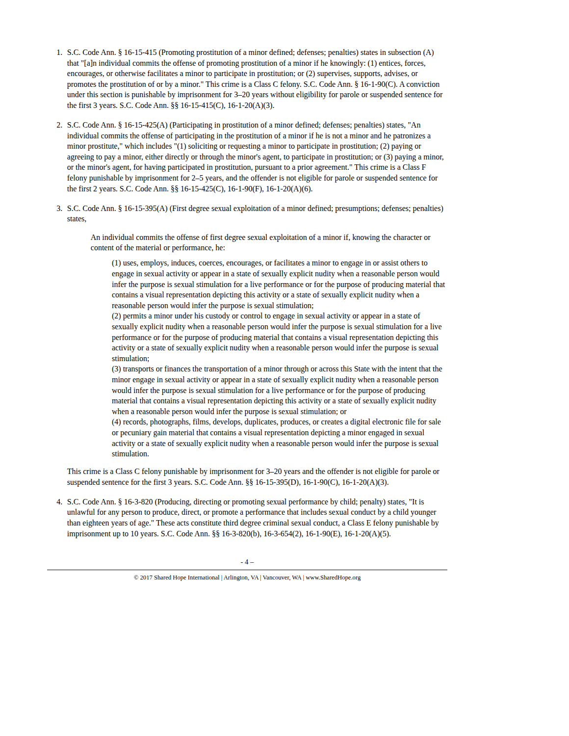S.C. Code Ann. § 16-15-415 (Promoting prostitution of a minor defined; defenses; penalties) states in subsection (A) that "[a]n individual commits the offense of promoting prostitution of a minor if he knowingly: (1) entices, forces, encourages, or otherwise facilitates a minor to participate in prostitution; or (2) supervises, supports, advises, or promotes the prostitution of or by a minor." This crime is a Class C felony. S.C. Code Ann. § 16-1-90(C). A conviction under this section is punishable by imprisonment for 3–20 years without eligibility for parole or suspended sentence for the first 3 years. S.C. Code Ann. §§ 16-15-415(C), 16-1-20(A)(3).
S.C. Code Ann. § 16-15-425(A) (Participating in prostitution of a minor defined; defenses; penalties) states, "An individual commits the offense of participating in the prostitution of a minor if he is not a minor and he patronizes a minor prostitute," which includes "(1) soliciting or requesting a minor to participate in prostitution; (2) paying or agreeing to pay a minor, either directly or through the minor's agent, to participate in prostitution; or (3) paying a minor, or the minor's agent, for having participated in prostitution, pursuant to a prior agreement." This crime is a Class F felony punishable by imprisonment for 2–5 years, and the offender is not eligible for parole or suspended sentence for the first 2 years. S.C. Code Ann. §§ 16-15-425(C), 16-1-90(F), 16-1-20(A)(6).
S.C. Code Ann. § 16-15-395(A) (First degree sexual exploitation of a minor defined; presumptions; defenses; penalties) states,
An individual commits the offense of first degree sexual exploitation of a minor if, knowing the character or content of the material or performance, he:
(1) uses, employs, induces, coerces, encourages, or facilitates a minor to engage in or assist others to engage in sexual activity or appear in a state of sexually explicit nudity when a reasonable person would infer the purpose is sexual stimulation for a live performance or for the purpose of producing material that contains a visual representation depicting this activity or a state of sexually explicit nudity when a reasonable person would infer the purpose is sexual stimulation;
(2) permits a minor under his custody or control to engage in sexual activity or appear in a state of sexually explicit nudity when a reasonable person would infer the purpose is sexual stimulation for a live performance or for the purpose of producing material that contains a visual representation depicting this activity or a state of sexually explicit nudity when a reasonable person would infer the purpose is sexual stimulation;
(3) transports or finances the transportation of a minor through or across this State with the intent that the minor engage in sexual activity or appear in a state of sexually explicit nudity when a reasonable person would infer the purpose is sexual stimulation for a live performance or for the purpose of producing material that contains a visual representation depicting this activity or a state of sexually explicit nudity when a reasonable person would infer the purpose is sexual stimulation; or
(4) records, photographs, films, develops, duplicates, produces, or creates a digital electronic file for sale or pecuniary gain material that contains a visual representation depicting a minor engaged in sexual activity or a state of sexually explicit nudity when a reasonable person would infer the purpose is sexual stimulation.
This crime is a Class C felony punishable by imprisonment for 3–20 years and the offender is not eligible for parole or suspended sentence for the first 3 years. S.C. Code Ann. §§ 16-15-395(D), 16-1-90(C), 16-1-20(A)(3).
S.C. Code Ann. § 16-3-820 (Producing, directing or promoting sexual performance by child; penalty) states, "It is unlawful for any person to produce, direct, or promote a performance that includes sexual conduct by a child younger than eighteen years of age." These acts constitute third degree criminal sexual conduct, a Class E felony punishable by imprisonment up to 10 years. S.C. Code Ann. §§ 16-3-820(b), 16-3-654(2), 16-1-90(E), 16-1-20(A)(5).
- 4 –
© 2017 Shared Hope International | Arlington, VA | Vancouver, WA | www.SharedHope.org